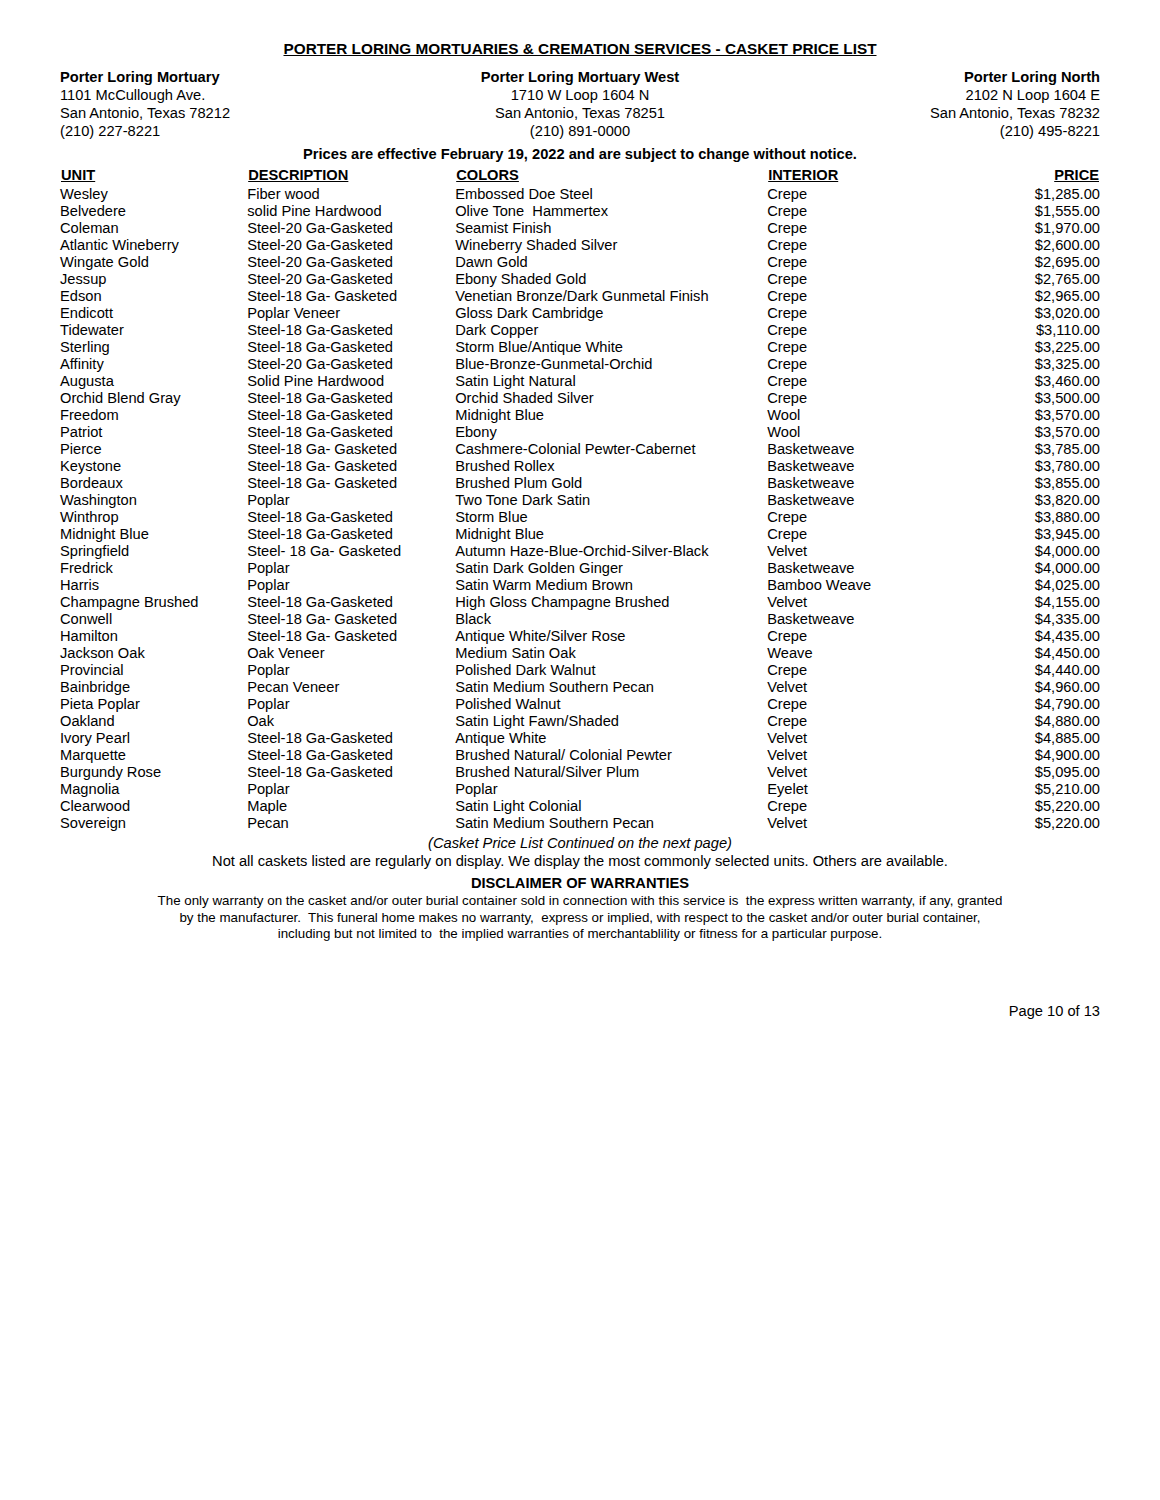PORTER LORING MORTUARIES & CREMATION SERVICES - CASKET PRICE LIST
| Porter Loring Mortuary | Porter Loring Mortuary West | Porter Loring North |
| 1101 McCullough Ave. | 1710 W Loop 1604 N | 2102 N Loop 1604 E |
| San Antonio, Texas 78212 | San Antonio, Texas 78251 | San Antonio, Texas 78232 |
| (210) 227-8221 | (210) 891-0000 | (210) 495-8221 |
Prices are effective February 19, 2022 and are subject to change without notice.
| UNIT | DESCRIPTION | COLORS | INTERIOR | PRICE |
| --- | --- | --- | --- | --- |
| Wesley | Fiber wood | Embossed Doe Steel | Crepe | $1,285.00 |
| Belvedere | solid Pine Hardwood | Olive Tone Hammertex | Crepe | $1,555.00 |
| Coleman | Steel-20 Ga-Gasketed | Seamist Finish | Crepe | $1,970.00 |
| Atlantic Wineberry | Steel-20 Ga-Gasketed | Wineberry Shaded Silver | Crepe | $2,600.00 |
| Wingate Gold | Steel-20 Ga-Gasketed | Dawn Gold | Crepe | $2,695.00 |
| Jessup | Steel-20 Ga-Gasketed | Ebony Shaded Gold | Crepe | $2,765.00 |
| Edson | Steel-18 Ga- Gasketed | Venetian Bronze/Dark Gunmetal Finish | Crepe | $2,965.00 |
| Endicott | Poplar Veneer | Gloss Dark Cambridge | Crepe | $3,020.00 |
| Tidewater | Steel-18 Ga-Gasketed | Dark Copper | Crepe | $3,110.00 |
| Sterling | Steel-18 Ga-Gasketed | Storm Blue/Antique White | Crepe | $3,225.00 |
| Affinity | Steel-20 Ga-Gasketed | Blue-Bronze-Gunmetal-Orchid | Crepe | $3,325.00 |
| Augusta | Solid Pine Hardwood | Satin Light Natural | Crepe | $3,460.00 |
| Orchid Blend Gray | Steel-18 Ga-Gasketed | Orchid Shaded Silver | Crepe | $3,500.00 |
| Freedom | Steel-18 Ga-Gasketed | Midnight Blue | Wool | $3,570.00 |
| Patriot | Steel-18 Ga-Gasketed | Ebony | Wool | $3,570.00 |
| Pierce | Steel-18 Ga- Gasketed | Cashmere-Colonial Pewter-Cabernet | Basketweave | $3,785.00 |
| Keystone | Steel-18 Ga- Gasketed | Brushed Rollex | Basketweave | $3,780.00 |
| Bordeaux | Steel-18 Ga- Gasketed | Brushed Plum Gold | Basketweave | $3,855.00 |
| Washington | Poplar | Two Tone Dark Satin | Basketweave | $3,820.00 |
| Winthrop | Steel-18 Ga-Gasketed | Storm Blue | Crepe | $3,880.00 |
| Midnight Blue | Steel-18 Ga-Gasketed | Midnight Blue | Crepe | $3,945.00 |
| Springfield | Steel- 18 Ga- Gasketed | Autumn Haze-Blue-Orchid-Silver-Black | Velvet | $4,000.00 |
| Fredrick | Poplar | Satin Dark Golden Ginger | Basketweave | $4,000.00 |
| Harris | Poplar | Satin Warm Medium Brown | Bamboo Weave | $4,025.00 |
| Champagne Brushed | Steel-18 Ga-Gasketed | High Gloss Champagne Brushed | Velvet | $4,155.00 |
| Conwell | Steel-18 Ga- Gasketed | Black | Basketweave | $4,335.00 |
| Hamilton | Steel-18 Ga- Gasketed | Antique White/Silver Rose | Crepe | $4,435.00 |
| Jackson Oak | Oak Veneer | Medium Satin Oak | Weave | $4,450.00 |
| Provincial | Poplar | Polished Dark Walnut | Crepe | $4,440.00 |
| Bainbridge | Pecan Veneer | Satin Medium Southern Pecan | Velvet | $4,960.00 |
| Pieta Poplar | Poplar | Polished Walnut | Crepe | $4,790.00 |
| Oakland | Oak | Satin Light Fawn/Shaded | Crepe | $4,880.00 |
| Ivory Pearl | Steel-18 Ga-Gasketed | Antique White | Velvet | $4,885.00 |
| Marquette | Steel-18 Ga-Gasketed | Brushed Natural/ Colonial Pewter | Velvet | $4,900.00 |
| Burgundy Rose | Steel-18 Ga-Gasketed | Brushed Natural/Silver Plum | Velvet | $5,095.00 |
| Magnolia | Poplar | Poplar | Eyelet | $5,210.00 |
| Clearwood | Maple | Satin Light Colonial | Crepe | $5,220.00 |
| Sovereign | Pecan | Satin Medium Southern Pecan | Velvet | $5,220.00 |
(Casket Price List Continued on the next page)
Not all caskets listed are regularly on display. We display the most commonly selected units. Others are available.
DISCLAIMER OF WARRANTIES
The only warranty on the casket and/or outer burial container sold in connection with this service is the express written warranty, if any, granted
by the manufacturer. This funeral home makes no warranty, express or implied, with respect to the casket and/or outer burial container,
including but not limited to the implied warranties of merchantablility or fitness for a particular purpose.
Page 10 of 13